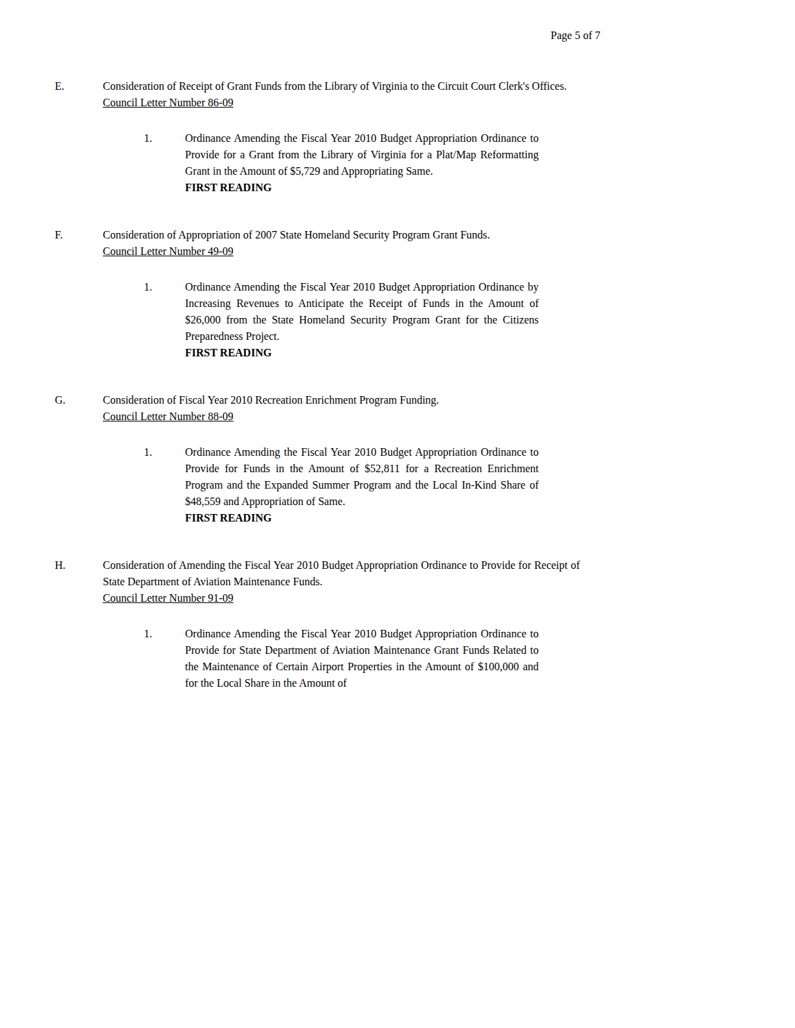Page 5 of 7
E.
Consideration of Receipt of Grant Funds from the Library of Virginia to the Circuit Court Clerk's Offices.
Council Letter Number 86-09
1.
Ordinance Amending the Fiscal Year 2010 Budget Appropriation Ordinance to Provide for a Grant from the Library of Virginia for a Plat/Map Reformatting Grant in the Amount of $5,729 and Appropriating Same. FIRST READING
F.
Consideration of Appropriation of 2007 State Homeland Security Program Grant Funds.
Council Letter Number 49-09
1.
Ordinance Amending the Fiscal Year 2010 Budget Appropriation Ordinance by Increasing Revenues to Anticipate the Receipt of Funds in the Amount of $26,000 from the State Homeland Security Program Grant for the Citizens Preparedness Project. FIRST READING
G.
Consideration of Fiscal Year 2010 Recreation Enrichment Program Funding.
Council Letter Number 88-09
1.
Ordinance Amending the Fiscal Year 2010 Budget Appropriation Ordinance to Provide for Funds in the Amount of $52,811 for a Recreation Enrichment Program and the Expanded Summer Program and the Local In-Kind Share of $48,559 and Appropriation of Same. FIRST READING
H.
Consideration of Amending the Fiscal Year 2010 Budget Appropriation Ordinance to Provide for Receipt of State Department of Aviation Maintenance Funds.
Council Letter Number 91-09
1.
Ordinance Amending the Fiscal Year 2010 Budget Appropriation Ordinance to Provide for State Department of Aviation Maintenance Grant Funds Related to the Maintenance of Certain Airport Properties in the Amount of $100,000 and for the Local Share in the Amount of